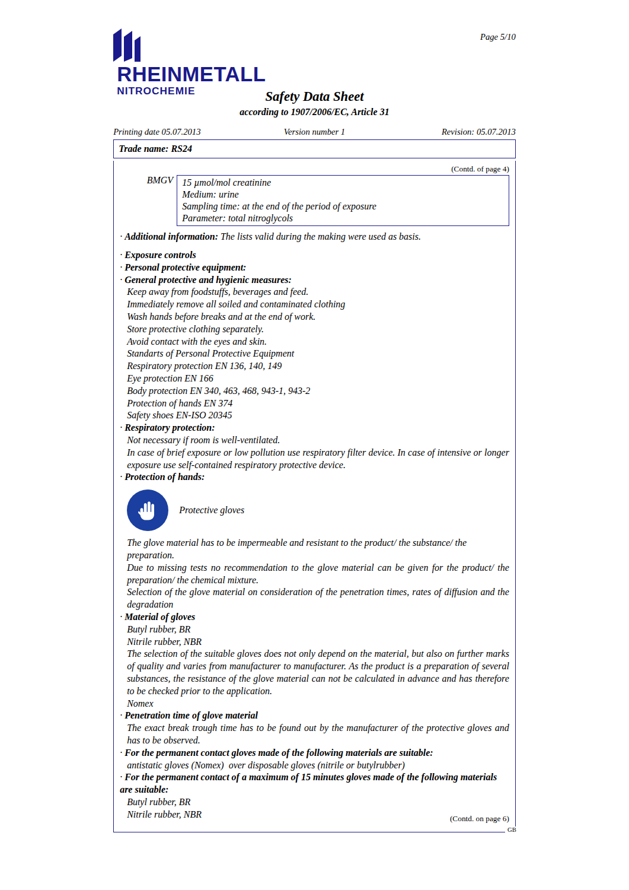RHEINMETALL
NITROCHEMIE
Page 5/10
Safety Data Sheet
according to 1907/2006/EC, Article 31
Printing date 05.07.2013
Version number 1
Revision: 05.07.2013
Trade name: RS24
(Contd. of page 4)
BMGV
15 µmol/mol creatinine
Medium: urine
Sampling time: at the end of the period of exposure
Parameter: total nitroglycols
· Additional information: The lists valid during the making were used as basis.
· Exposure controls
· Personal protective equipment:
· General protective and hygienic measures:
Keep away from foodstuffs, beverages and feed.
Immediately remove all soiled and contaminated clothing
Wash hands before breaks and at the end of work.
Store protective clothing separately.
Avoid contact with the eyes and skin.
Standarts of Personal Protective Equipment
Respiratory protection EN 136, 140, 149
Eye protection EN 166
Body protection EN 340, 463, 468, 943-1, 943-2
Protection of hands EN 374
Safety shoes EN-ISO 20345
· Respiratory protection:
Not necessary if room is well-ventilated.
In case of brief exposure or low pollution use respiratory filter device. In case of intensive or longer exposure use self-contained respiratory protective device.
· Protection of hands:
Protective gloves
The glove material has to be impermeable and resistant to the product/ the substance/ the preparation.
Due to missing tests no recommendation to the glove material can be given for the product/ the preparation/ the chemical mixture.
Selection of the glove material on consideration of the penetration times, rates of diffusion and the degradation
· Material of gloves
Butyl rubber, BR
Nitrile rubber, NBR
The selection of the suitable gloves does not only depend on the material, but also on further marks of quality and varies from manufacturer to manufacturer. As the product is a preparation of several substances, the resistance of the glove material can not be calculated in advance and has therefore to be checked prior to the application.
Nomex
· Penetration time of glove material
The exact break trough time has to be found out by the manufacturer of the protective gloves and has to be observed.
· For the permanent contact gloves made of the following materials are suitable:
antistatic gloves (Nomex) over disposable gloves (nitrile or butylrubber)
· For the permanent contact of a maximum of 15 minutes gloves made of the following materials are suitable:
Butyl rubber, BR
Nitrile rubber, NBR
(Contd. on page 6)
GB